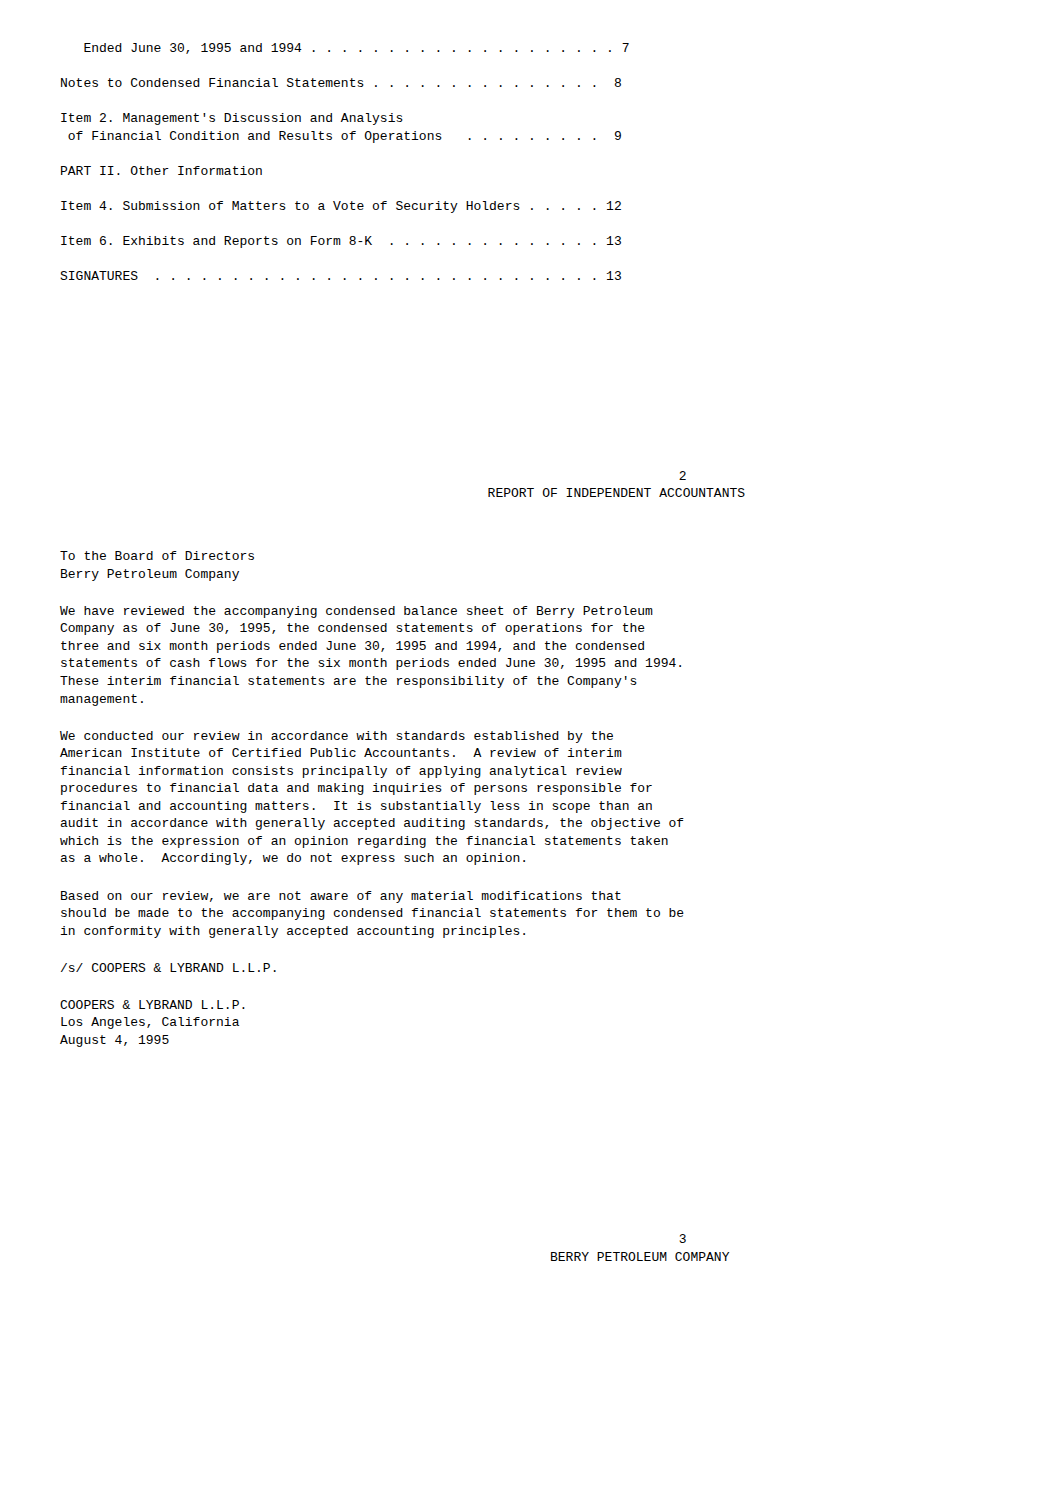Ended June 30, 1995 and 1994 . . . . . . . . . . . . . . . . . . . . 7

Notes to Condensed Financial Statements . . . . . . . . . . . . . . .  8

Item 2. Management's Discussion and Analysis
 of Financial Condition and Results of Operations   . . . . . . . . .  9

PART II. Other Information

Item 4. Submission of Matters to a Vote of Security Holders . . . . . 12

Item 6. Exhibits and Reports on Form 8-K  . . . . . . . . . . . . . . 13

SIGNATURES  . . . . . . . . . . . . . . . . . . . . . . . . . . . . . 13
                                       2
                      REPORT OF INDEPENDENT ACCOUNTANTS
To the Board of Directors
Berry Petroleum Company
We have reviewed the accompanying condensed balance sheet of Berry Petroleum
Company as of June 30, 1995, the condensed statements of operations for the
three and six month periods ended June 30, 1995 and 1994, and the condensed
statements of cash flows for the six month periods ended June 30, 1995 and 1994.
These interim financial statements are the responsibility of the Company's
management.
We conducted our review in accordance with standards established by the
American Institute of Certified Public Accountants.  A review of interim
financial information consists principally of applying analytical review
procedures to financial data and making inquiries of persons responsible for
financial and accounting matters.  It is substantially less in scope than an
audit in accordance with generally accepted auditing standards, the objective of
which is the expression of an opinion regarding the financial statements taken
as a whole.  Accordingly, we do not express such an opinion.
Based on our review, we are not aware of any material modifications that
should be made to the accompanying condensed financial statements for them to be
in conformity with generally accepted accounting principles.
/s/ COOPERS & LYBRAND L.L.P.
COOPERS & LYBRAND L.L.P.
Los Angeles, California
August 4, 1995
                                       3
                            BERRY PETROLEUM COMPANY